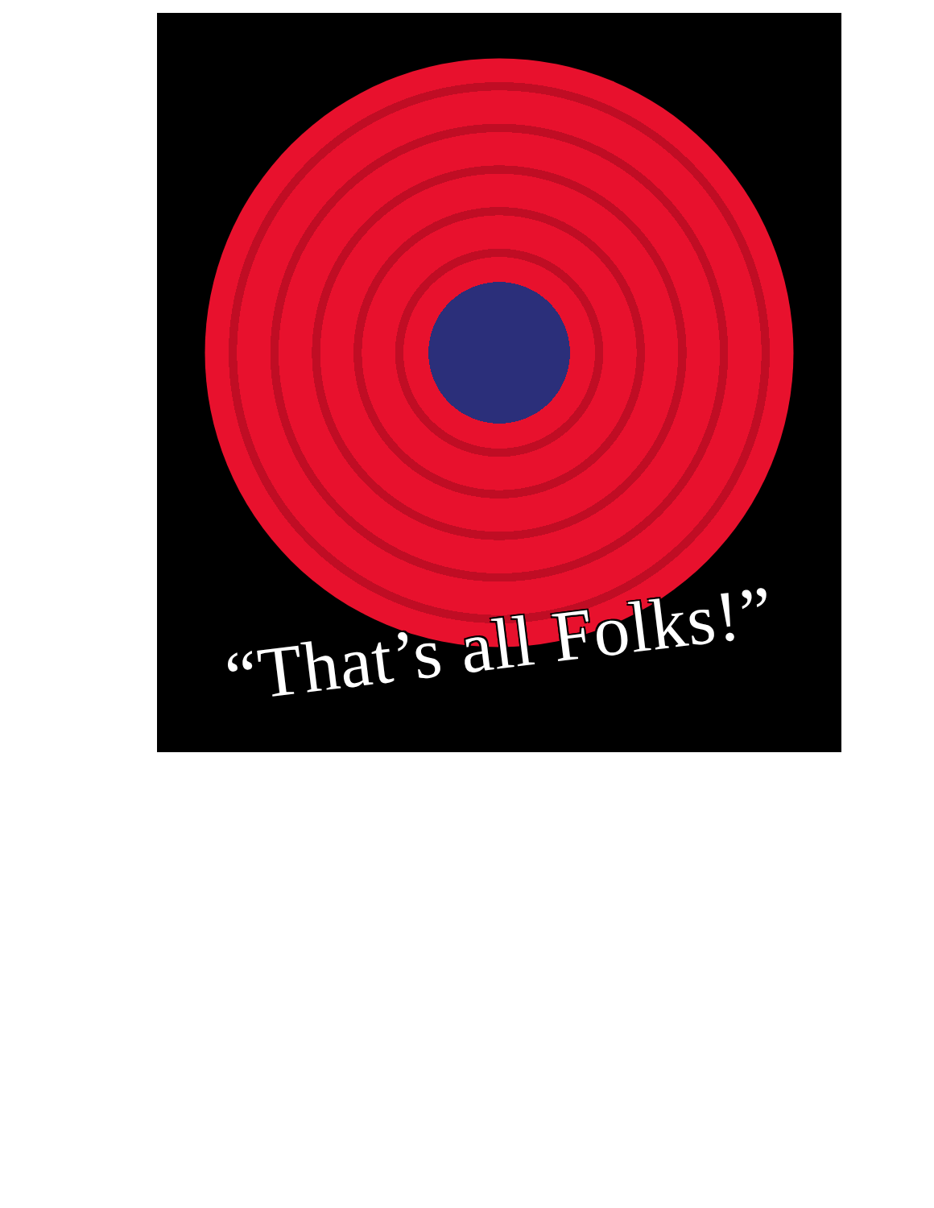“That’s all Folks!”
“That’s all Folks!”